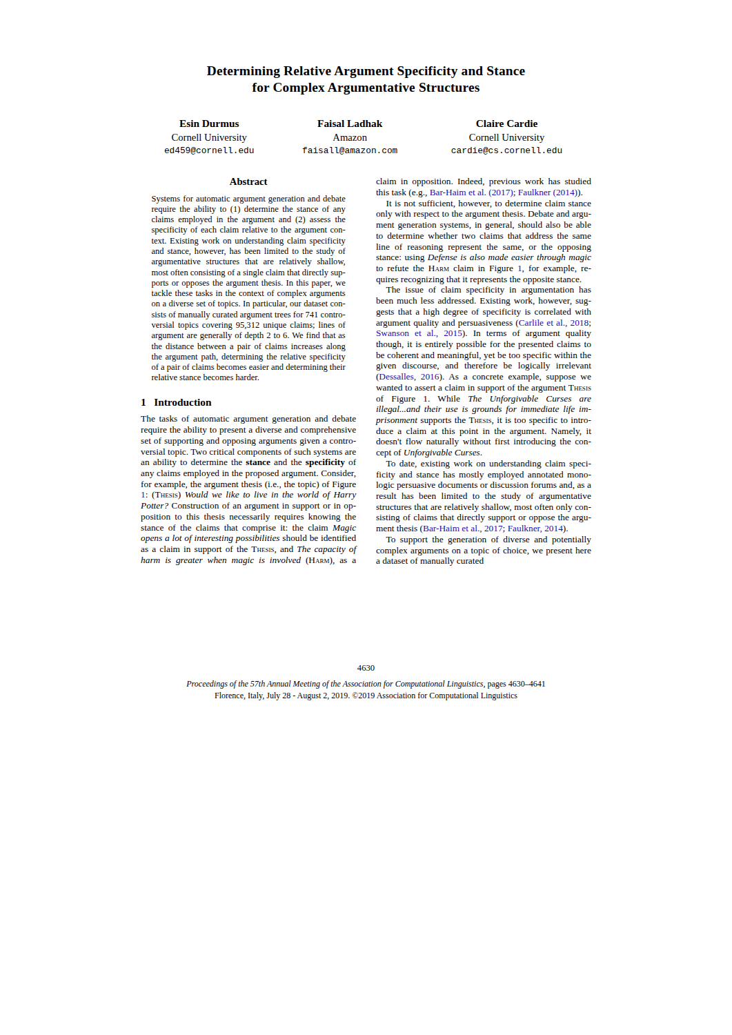Determining Relative Argument Specificity and Stance
for Complex Argumentative Structures
| Esin Durmus Cornell University ed459@cornell.edu | Faisal Ladhak Amazon faisall@amazon.com | Claire Cardie Cornell University cardie@cs.cornell.edu |
Abstract
Systems for automatic argument generation and debate require the ability to (1) determine the stance of any claims employed in the argument and (2) assess the specificity of each claim relative to the argument context. Existing work on understanding claim specificity and stance, however, has been limited to the study of argumentative structures that are relatively shallow, most often consisting of a single claim that directly supports or opposes the argument thesis. In this paper, we tackle these tasks in the context of complex arguments on a diverse set of topics. In particular, our dataset consists of manually curated argument trees for 741 controversial topics covering 95,312 unique claims; lines of argument are generally of depth 2 to 6. We find that as the distance between a pair of claims increases along the argument path, determining the relative specificity of a pair of claims becomes easier and determining their relative stance becomes harder.
1 Introduction
The tasks of automatic argument generation and debate require the ability to present a diverse and comprehensive set of supporting and opposing arguments given a controversial topic. Two critical components of such systems are an ability to determine the stance and the specificity of any claims employed in the proposed argument. Consider, for example, the argument thesis (i.e., the topic) of Figure 1: (Thesis) Would we like to live in the world of Harry Potter? Construction of an argument in support or in opposition to this thesis necessarily requires knowing the stance of the claims that comprise it: the claim Magic opens a lot of interesting possibilities should be identified as a claim in support of the Thesis, and The capacity of harm is greater when magic is involved (Harm), as a claim in opposition. Indeed, previous work has studied this task (e.g., Bar-Haim et al. (2017); Faulkner (2014)).
It is not sufficient, however, to determine claim stance only with respect to the argument thesis. Debate and argument generation systems, in general, should also be able to determine whether two claims that address the same line of reasoning represent the same, or the opposing stance: using Defense is also made easier through magic to refute the Harm claim in Figure 1, for example, requires recognizing that it represents the opposite stance.
The issue of claim specificity in argumentation has been much less addressed. Existing work, however, suggests that a high degree of specificity is correlated with argument quality and persuasiveness (Carlile et al., 2018; Swanson et al., 2015). In terms of argument quality though, it is entirely possible for the presented claims to be coherent and meaningful, yet be too specific within the given discourse, and therefore be logically irrelevant (Dessalles, 2016). As a concrete example, suppose we wanted to assert a claim in support of the argument Thesis of Figure 1. While The Unforgivable Curses are illegal...and their use is grounds for immediate life imprisonment supports the Thesis, it is too specific to introduce a claim at this point in the argument. Namely, it doesn't flow naturally without first introducing the concept of Unforgivable Curses.
To date, existing work on understanding claim specificity and stance has mostly employed annotated monologic persuasive documents or discussion forums and, as a result has been limited to the study of argumentative structures that are relatively shallow, most often only consisting of claims that directly support or oppose the argument thesis (Bar-Haim et al., 2017; Faulkner, 2014).
To support the generation of diverse and potentially complex arguments on a topic of choice, we present here a dataset of manually curated
4630
Proceedings of the 57th Annual Meeting of the Association for Computational Linguistics, pages 4630–4641
Florence, Italy, July 28 - August 2, 2019. ©2019 Association for Computational Linguistics